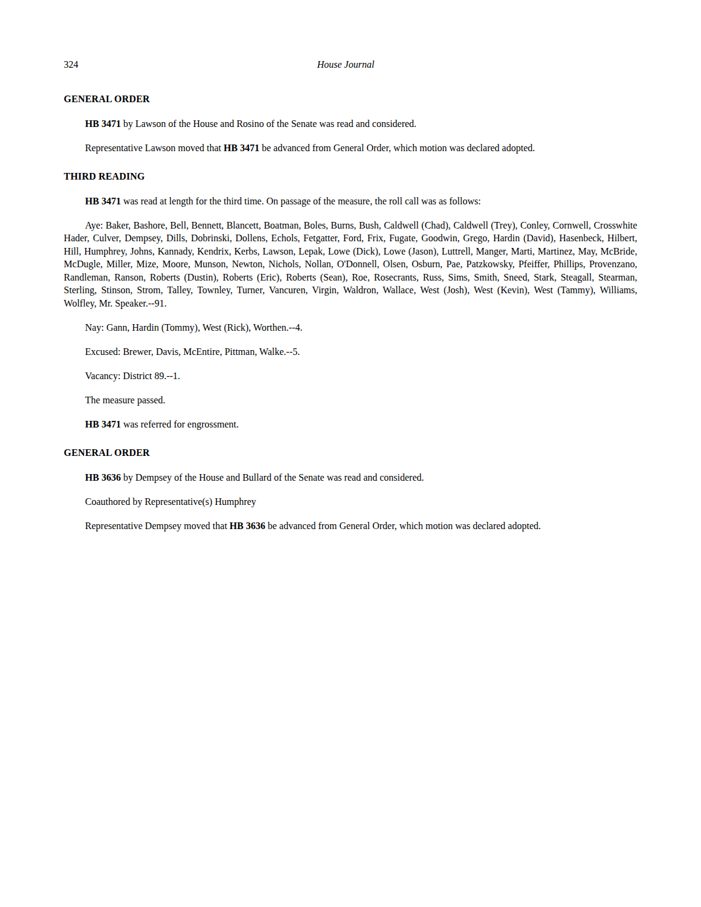324 House Journal
General Order
HB 3471 by Lawson of the House and Rosino of the Senate was read and considered.
Representative Lawson moved that HB 3471 be advanced from General Order, which motion was declared adopted.
Third Reading
HB 3471 was read at length for the third time. On passage of the measure, the roll call was as follows:
Aye: Baker, Bashore, Bell, Bennett, Blancett, Boatman, Boles, Burns, Bush, Caldwell (Chad), Caldwell (Trey), Conley, Cornwell, Crosswhite Hader, Culver, Dempsey, Dills, Dobrinski, Dollens, Echols, Fetgatter, Ford, Frix, Fugate, Goodwin, Grego, Hardin (David), Hasenbeck, Hilbert, Hill, Humphrey, Johns, Kannady, Kendrix, Kerbs, Lawson, Lepak, Lowe (Dick), Lowe (Jason), Luttrell, Manger, Marti, Martinez, May, McBride, McDugle, Miller, Mize, Moore, Munson, Newton, Nichols, Nollan, O'Donnell, Olsen, Osburn, Pae, Patzkowsky, Pfeiffer, Phillips, Provenzano, Randleman, Ranson, Roberts (Dustin), Roberts (Eric), Roberts (Sean), Roe, Rosecrants, Russ, Sims, Smith, Sneed, Stark, Steagall, Stearman, Sterling, Stinson, Strom, Talley, Townley, Turner, Vancuren, Virgin, Waldron, Wallace, West (Josh), West (Kevin), West (Tammy), Williams, Wolfley, Mr. Speaker.--91.
Nay: Gann, Hardin (Tommy), West (Rick), Worthen.--4.
Excused: Brewer, Davis, McEntire, Pittman, Walke.--5.
Vacancy: District 89.--1.
The measure passed.
HB 3471 was referred for engrossment.
General Order
HB 3636 by Dempsey of the House and Bullard of the Senate was read and considered.
Coauthored by Representative(s) Humphrey
Representative Dempsey moved that HB 3636 be advanced from General Order, which motion was declared adopted.